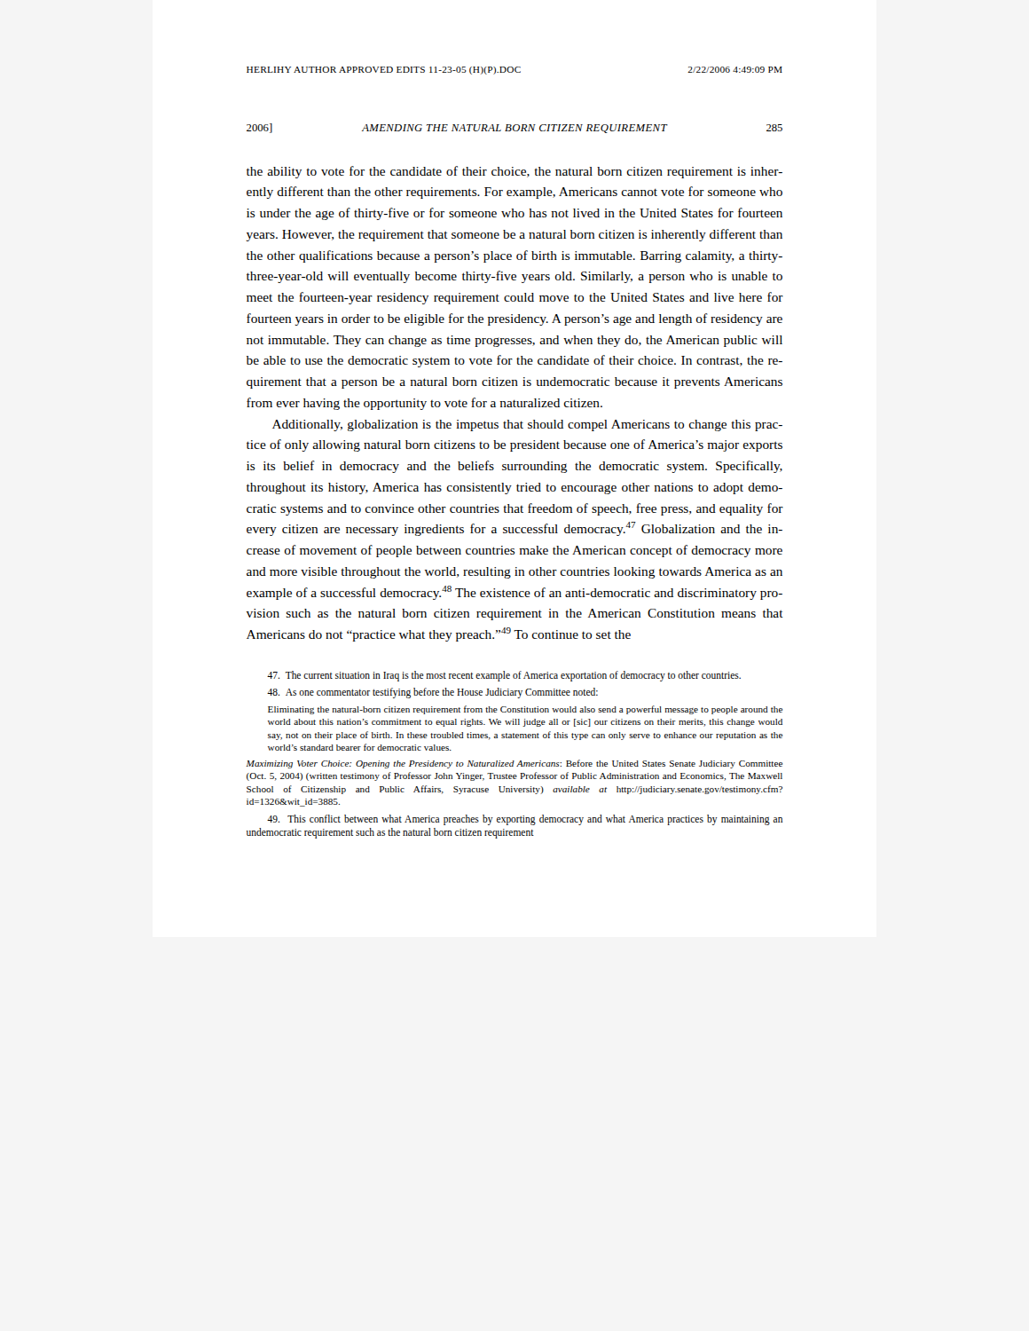Herlihy author approved edits 11-23-05 (H)(P).doc 2/22/2006 4:49:09 PM
2006] Amending the Natural Born Citizen Requirement 285
the ability to vote for the candidate of their choice, the natural born citizen requirement is inherently different than the other requirements. For example, Americans cannot vote for someone who is under the age of thirty-five or for someone who has not lived in the United States for fourteen years. However, the requirement that someone be a natural born citizen is inherently different than the other qualifications because a person’s place of birth is immutable. Barring calamity, a thirty-three-year-old will eventually become thirty-five years old. Similarly, a person who is unable to meet the fourteen-year residency requirement could move to the United States and live here for fourteen years in order to be eligible for the presidency. A person’s age and length of residency are not immutable. They can change as time progresses, and when they do, the American public will be able to use the democratic system to vote for the candidate of their choice. In contrast, the requirement that a person be a natural born citizen is undemocratic because it prevents Americans from ever having the opportunity to vote for a naturalized citizen.
Additionally, globalization is the impetus that should compel Americans to change this practice of only allowing natural born citizens to be president because one of America’s major exports is its belief in democracy and the beliefs surrounding the democratic system. Specifically, throughout its history, America has consistently tried to encourage other nations to adopt democratic systems and to convince other countries that freedom of speech, free press, and equality for every citizen are necessary ingredients for a successful democracy.47 Globalization and the increase of movement of people between countries make the American concept of democracy more and more visible throughout the world, resulting in other countries looking towards America as an example of a successful democracy.48 The existence of an anti-democratic and discriminatory provision such as the natural born citizen requirement in the American Constitution means that Americans do not “practice what they preach.”49 To continue to set the
47. The current situation in Iraq is the most recent example of America exportation of democracy to other countries.
48. As one commentator testifying before the House Judiciary Committee noted:
Eliminating the natural-born citizen requirement from the Constitution would also send a powerful message to people around the world about this nation’s commitment to equal rights. We will judge all or [sic] our citizens on their merits, this change would say, not on their place of birth. In these troubled times, a statement of this type can only serve to enhance our reputation as the world’s standard bearer for democratic values.
Maximizing Voter Choice: Opening the Presidency to Naturalized Americans: Before the United States Senate Judiciary Committee (Oct. 5, 2004) (written testimony of Professor John Yinger, Trustee Professor of Public Administration and Economics, The Maxwell School of Citizenship and Public Affairs, Syracuse University) available at http://judiciary.senate.gov/testimony.cfm?id=1326&wit_id=3885.
49. This conflict between what America preaches by exporting democracy and what America practices by maintaining an undemocratic requirement such as the natural born citizen requirement